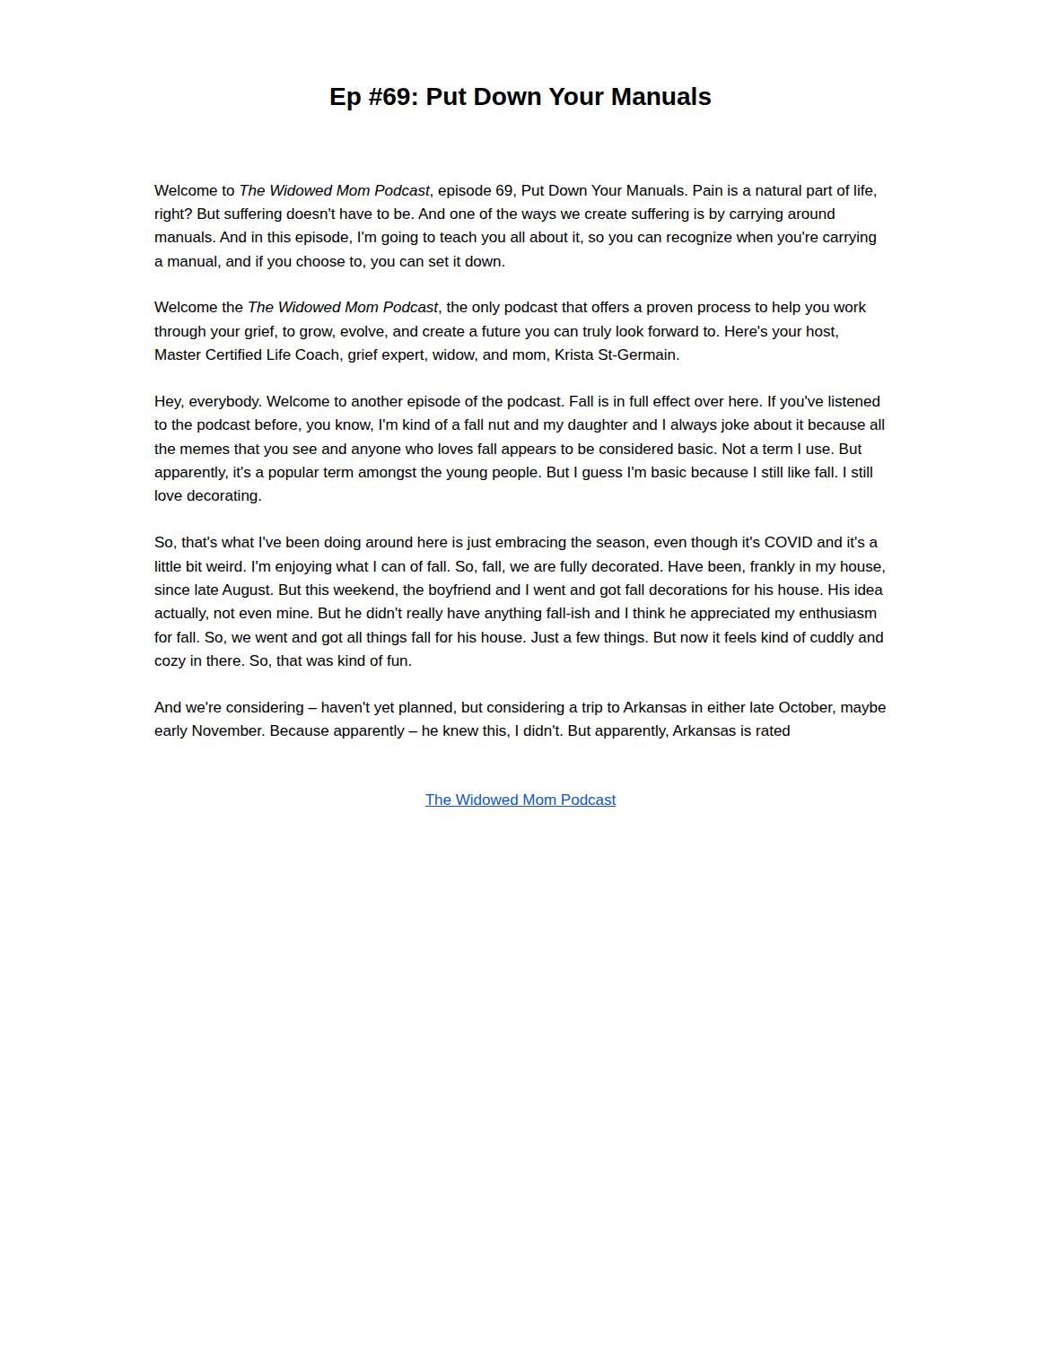Ep #69: Put Down Your Manuals
Welcome to The Widowed Mom Podcast, episode 69, Put Down Your Manuals. Pain is a natural part of life, right? But suffering doesn't have to be. And one of the ways we create suffering is by carrying around manuals. And in this episode, I'm going to teach you all about it, so you can recognize when you're carrying a manual, and if you choose to, you can set it down.
Welcome the The Widowed Mom Podcast, the only podcast that offers a proven process to help you work through your grief, to grow, evolve, and create a future you can truly look forward to. Here's your host, Master Certified Life Coach, grief expert, widow, and mom, Krista St-Germain.
Hey, everybody. Welcome to another episode of the podcast. Fall is in full effect over here. If you've listened to the podcast before, you know, I'm kind of a fall nut and my daughter and I always joke about it because all the memes that you see and anyone who loves fall appears to be considered basic. Not a term I use. But apparently, it's a popular term amongst the young people. But I guess I'm basic because I still like fall. I still love decorating.
So, that's what I've been doing around here is just embracing the season, even though it's COVID and it's a little bit weird. I'm enjoying what I can of fall. So, fall, we are fully decorated. Have been, frankly in my house, since late August. But this weekend, the boyfriend and I went and got fall decorations for his house. His idea actually, not even mine. But he didn't really have anything fall-ish and I think he appreciated my enthusiasm for fall. So, we went and got all things fall for his house. Just a few things. But now it feels kind of cuddly and cozy in there. So, that was kind of fun.
And we're considering – haven't yet planned, but considering a trip to Arkansas in either late October, maybe early November. Because apparently – he knew this, I didn't. But apparently, Arkansas is rated
The Widowed Mom Podcast